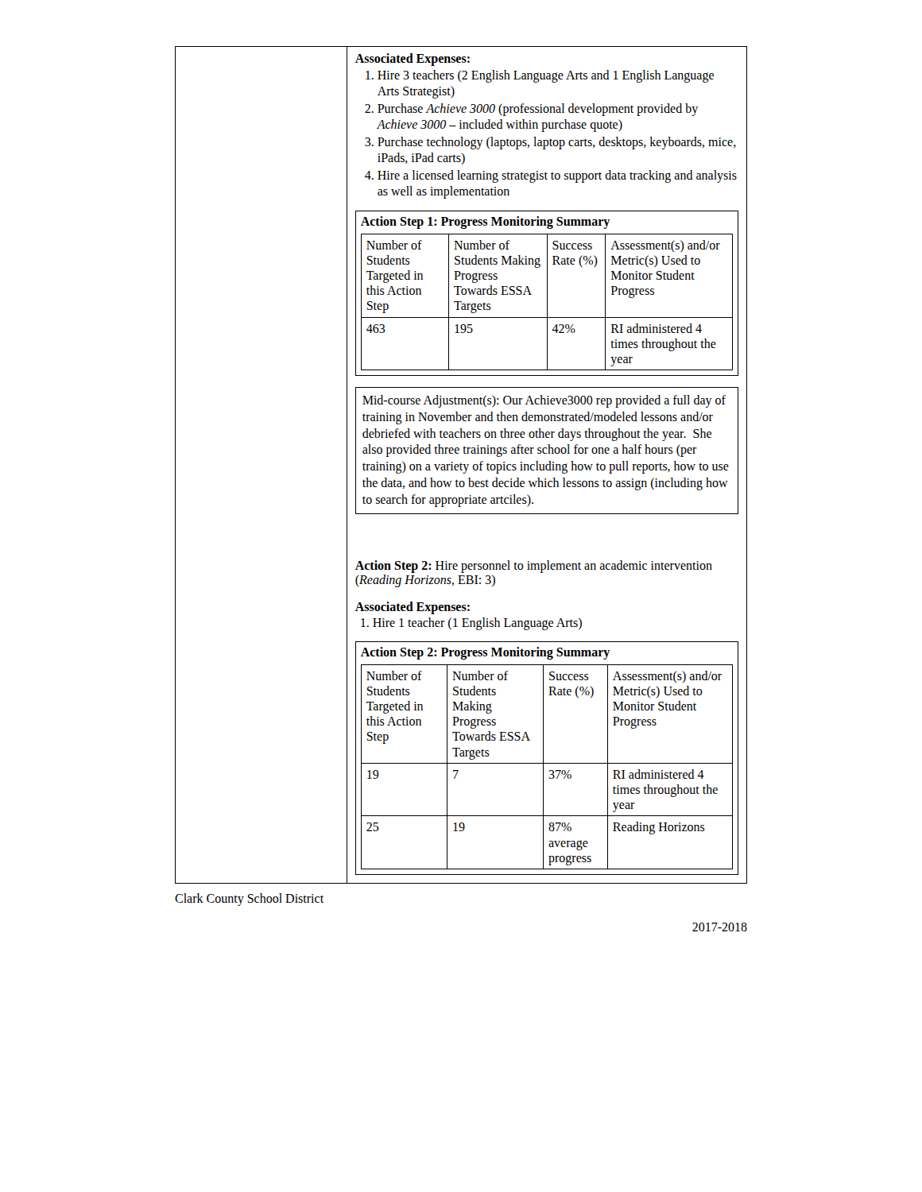| | Associated Expenses: Hire 3 teachers (2 English Language Arts and 1 English Language Arts Strategist) Purchase Achieve 3000 (professional development provided by Achieve 3000 – included within purchase quote) Purchase technology (laptops, laptop carts, desktops, keyboards, mice, iPads, iPad carts) Hire a licensed learning strategist to support data tracking and analysis as well as implementation Action Step 1: Progress Monitoring Summary / Number of Students Targeted in this Action Step / Number of Students Making Progress Towards ESSA Targets / Success Rate (%) / Assessment(s) and/or Metric(s) Used to Monitor Student Progress / / 463 / 195 / 42% / RI administered 4 times throughout the year / Mid-course Adjustment(s): Our Achieve3000 rep provided a full day of training in November and then demonstrated/modeled lessons and/or debriefed with teachers on three other days throughout the year. She also provided three trainings after school for one a half hours (per training) on a variety of topics including how to pull reports, how to use the data, and how to best decide which lessons to assign (including how to search for appropriate artciles). Action Step 2: Hire personnel to implement an academic intervention ( Reading Horizons , EBI: 3) Associated Expenses: Hire 1 teacher (1 English Language Arts) Action Step 2: Progress Monitoring Summary / Number of Students Targeted in this Action Step / Number of Students Making Progress Towards ESSA Targets / Success Rate (%) / Assessment(s) and/or Metric(s) Used to Monitor Student Progress / / 19 / 7 / 37% / RI administered 4 times throughout the year / / 25 / 19 / 87% average progress / Reading Horizons / |
Clark County School District
2017-2018